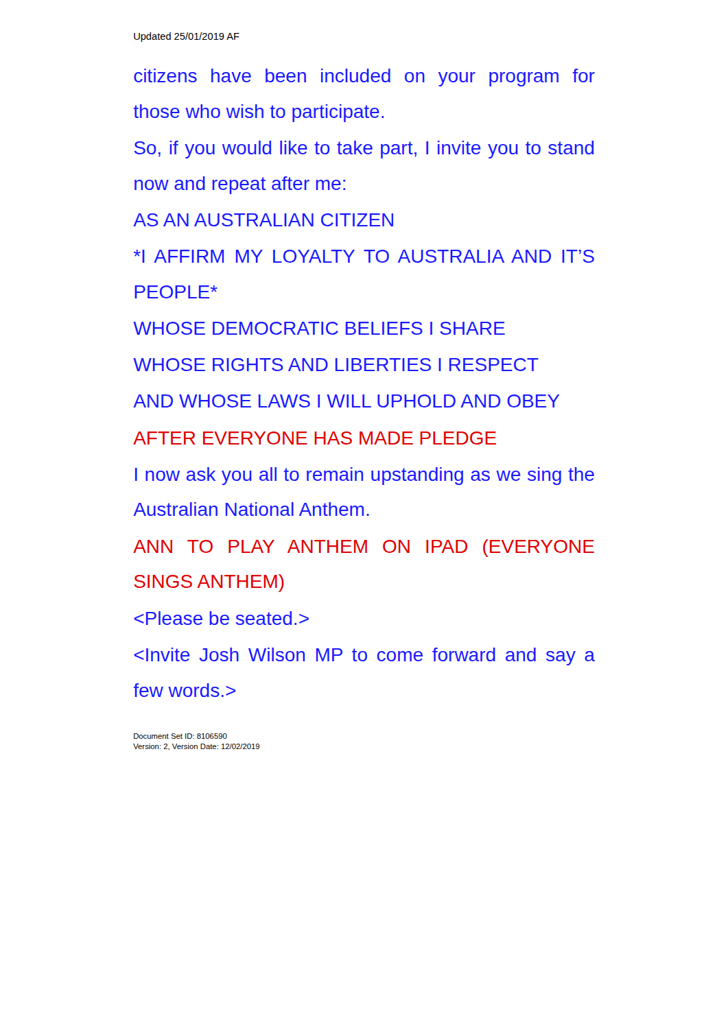Updated 25/01/2019 AF
citizens have been included on your program for those who wish to participate.
So, if you would like to take part, I invite you to stand now and repeat after me:
AS AN AUSTRALIAN CITIZEN
*I AFFIRM MY LOYALTY TO AUSTRALIA AND IT’S PEOPLE*
WHOSE DEMOCRATIC BELIEFS I SHARE
WHOSE RIGHTS AND LIBERTIES I RESPECT
AND WHOSE LAWS I WILL UPHOLD AND OBEY
AFTER EVERYONE HAS MADE PLEDGE
I now ask you all to remain upstanding as we sing the Australian National Anthem.
ANN TO PLAY ANTHEM ON IPAD (EVERYONE SINGS ANTHEM)
<Please be seated.>
<Invite Josh Wilson MP to come forward and say a few words.>
Document Set ID: 8106590
Version: 2, Version Date: 12/02/2019